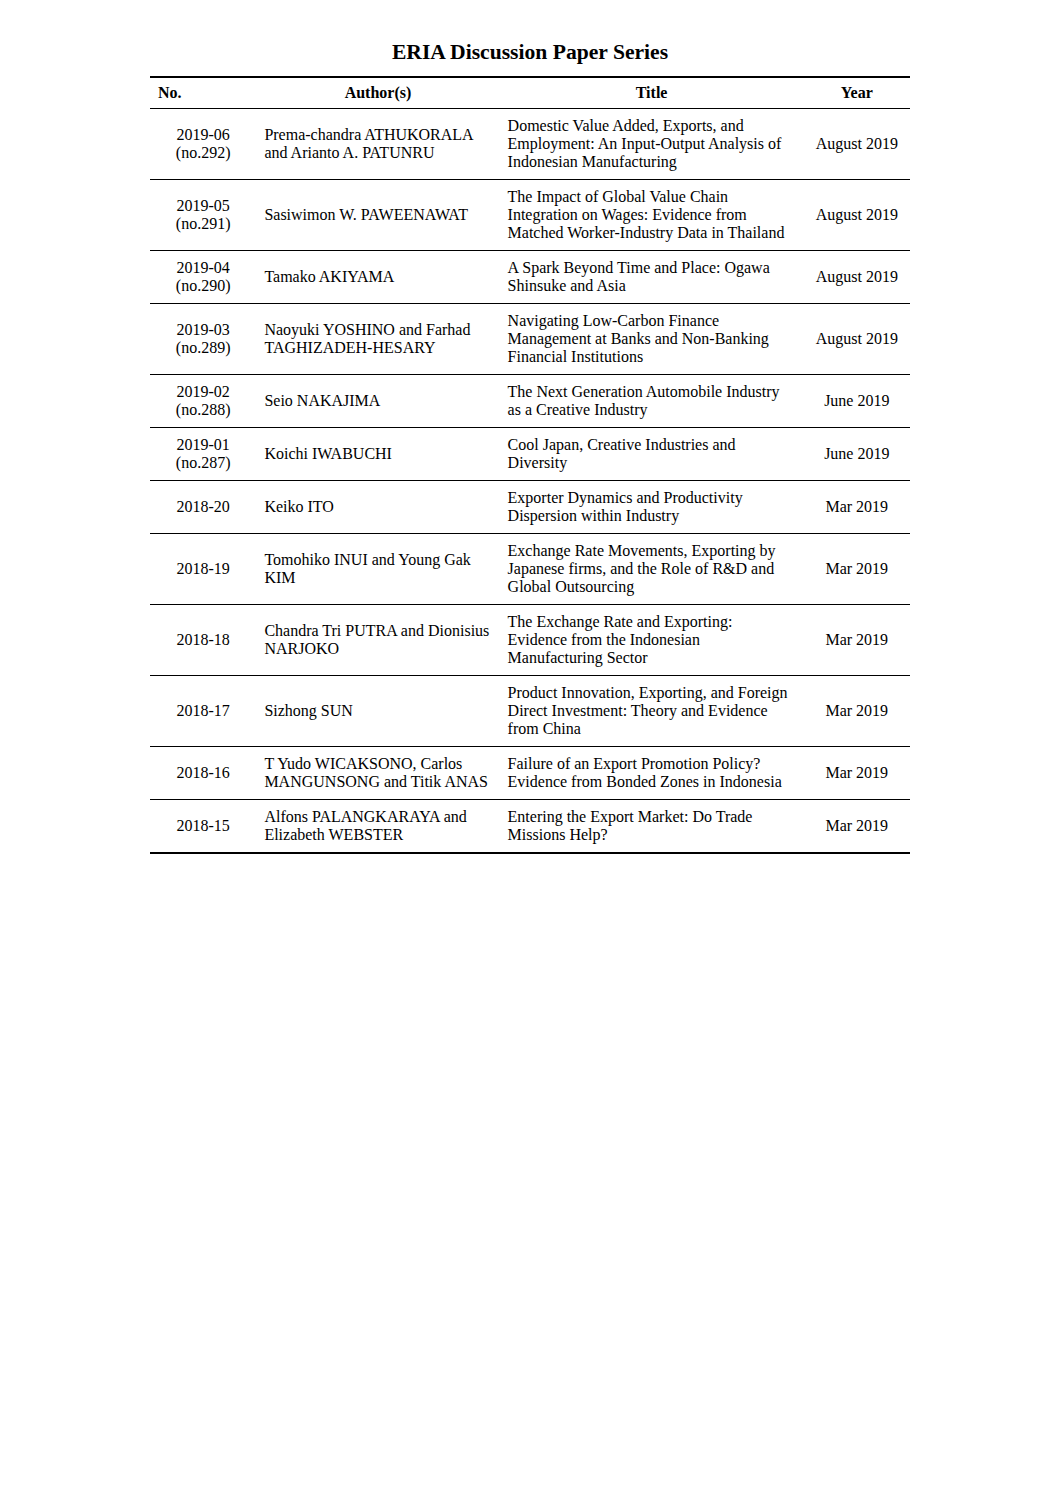ERIA Discussion Paper Series
| No. | Author(s) | Title | Year |
| --- | --- | --- | --- |
| 2019-06 (no.292) | Prema-chandra ATHUKORALA and Arianto A. PATUNRU | Domestic Value Added, Exports, and Employment: An Input-Output Analysis of Indonesian Manufacturing | August 2019 |
| 2019-05 (no.291) | Sasiwimon W. PAWEENAWAT | The Impact of Global Value Chain Integration on Wages: Evidence from Matched Worker-Industry Data in Thailand | August 2019 |
| 2019-04 (no.290) | Tamako AKIYAMA | A Spark Beyond Time and Place: Ogawa Shinsuke and Asia | August 2019 |
| 2019-03 (no.289) | Naoyuki YOSHINO and Farhad TAGHIZADEH-HESARY | Navigating Low-Carbon Finance Management at Banks and Non-Banking Financial Institutions | August 2019 |
| 2019-02 (no.288) | Seio NAKAJIMA | The Next Generation Automobile Industry as a Creative Industry | June 2019 |
| 2019-01 (no.287) | Koichi IWABUCHI | Cool Japan, Creative Industries and Diversity | June 2019 |
| 2018-20 | Keiko ITO | Exporter Dynamics and Productivity Dispersion within Industry | Mar 2019 |
| 2018-19 | Tomohiko INUI and Young Gak KIM | Exchange Rate Movements, Exporting by Japanese firms, and the Role of R&D and Global Outsourcing | Mar 2019 |
| 2018-18 | Chandra Tri PUTRA and Dionisius NARJOKO | The Exchange Rate and Exporting: Evidence from the Indonesian Manufacturing Sector | Mar 2019 |
| 2018-17 | Sizhong SUN | Product Innovation, Exporting, and Foreign Direct Investment: Theory and Evidence from China | Mar 2019 |
| 2018-16 | T Yudo WICAKSONO, Carlos MANGUNSONG and Titik ANAS | Failure of an Export Promotion Policy? Evidence from Bonded Zones in Indonesia | Mar 2019 |
| 2018-15 | Alfons PALANGKARAYA and Elizabeth WEBSTER | Entering the Export Market: Do Trade Missions Help? | Mar 2019 |